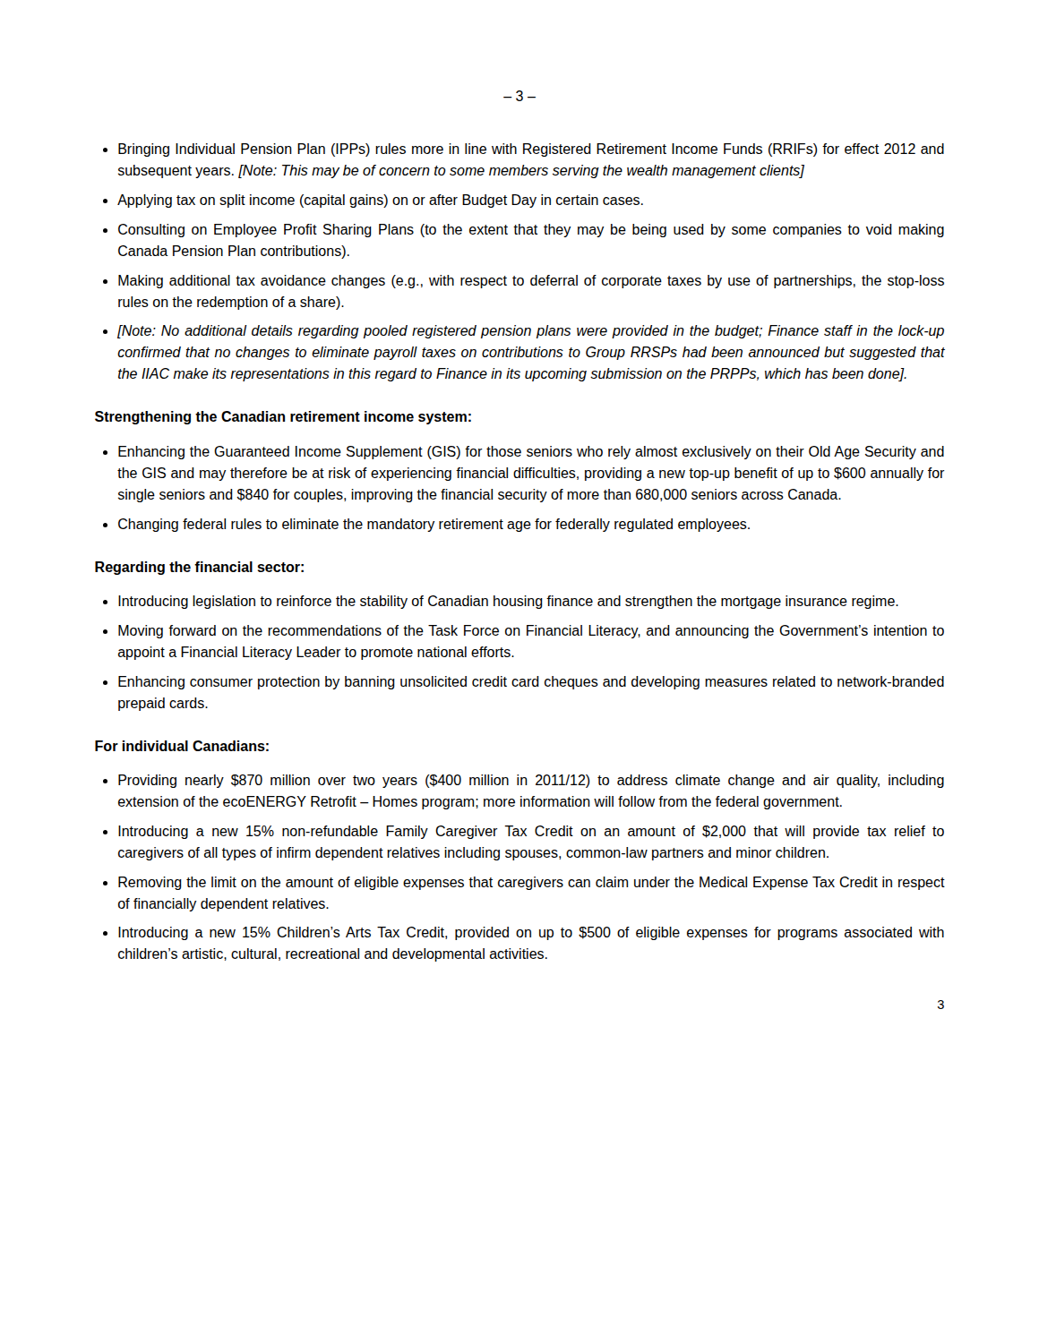– 3 –
Bringing Individual Pension Plan (IPPs) rules more in line with Registered Retirement Income Funds (RRIFs) for effect 2012 and subsequent years. [Note: This may be of concern to some members serving the wealth management clients]
Applying tax on split income (capital gains) on or after Budget Day in certain cases.
Consulting on Employee Profit Sharing Plans (to the extent that they may be being used by some companies to void making Canada Pension Plan contributions).
Making additional tax avoidance changes (e.g., with respect to deferral of corporate taxes by use of partnerships, the stop-loss rules on the redemption of a share).
[Note: No additional details regarding pooled registered pension plans were provided in the budget; Finance staff in the lock-up confirmed that no changes to eliminate payroll taxes on contributions to Group RRSPs had been announced but suggested that the IIAC make its representations in this regard to Finance in its upcoming submission on the PRPPs, which has been done].
Strengthening the Canadian retirement income system:
Enhancing the Guaranteed Income Supplement (GIS) for those seniors who rely almost exclusively on their Old Age Security and the GIS and may therefore be at risk of experiencing financial difficulties, providing a new top-up benefit of up to $600 annually for single seniors and $840 for couples, improving the financial security of more than 680,000 seniors across Canada.
Changing federal rules to eliminate the mandatory retirement age for federally regulated employees.
Regarding the financial sector:
Introducing legislation to reinforce the stability of Canadian housing finance and strengthen the mortgage insurance regime.
Moving forward on the recommendations of the Task Force on Financial Literacy, and announcing the Government’s intention to appoint a Financial Literacy Leader to promote national efforts.
Enhancing consumer protection by banning unsolicited credit card cheques and developing measures related to network-branded prepaid cards.
For individual Canadians:
Providing nearly $870 million over two years ($400 million in 2011/12) to address climate change and air quality, including extension of the ecoENERGY Retrofit – Homes program; more information will follow from the federal government.
Introducing a new 15% non-refundable Family Caregiver Tax Credit on an amount of $2,000 that will provide tax relief to caregivers of all types of infirm dependent relatives including spouses, common-law partners and minor children.
Removing the limit on the amount of eligible expenses that caregivers can claim under the Medical Expense Tax Credit in respect of financially dependent relatives.
Introducing a new 15% Children’s Arts Tax Credit, provided on up to $500 of eligible expenses for programs associated with children’s artistic, cultural, recreational and developmental activities.
3